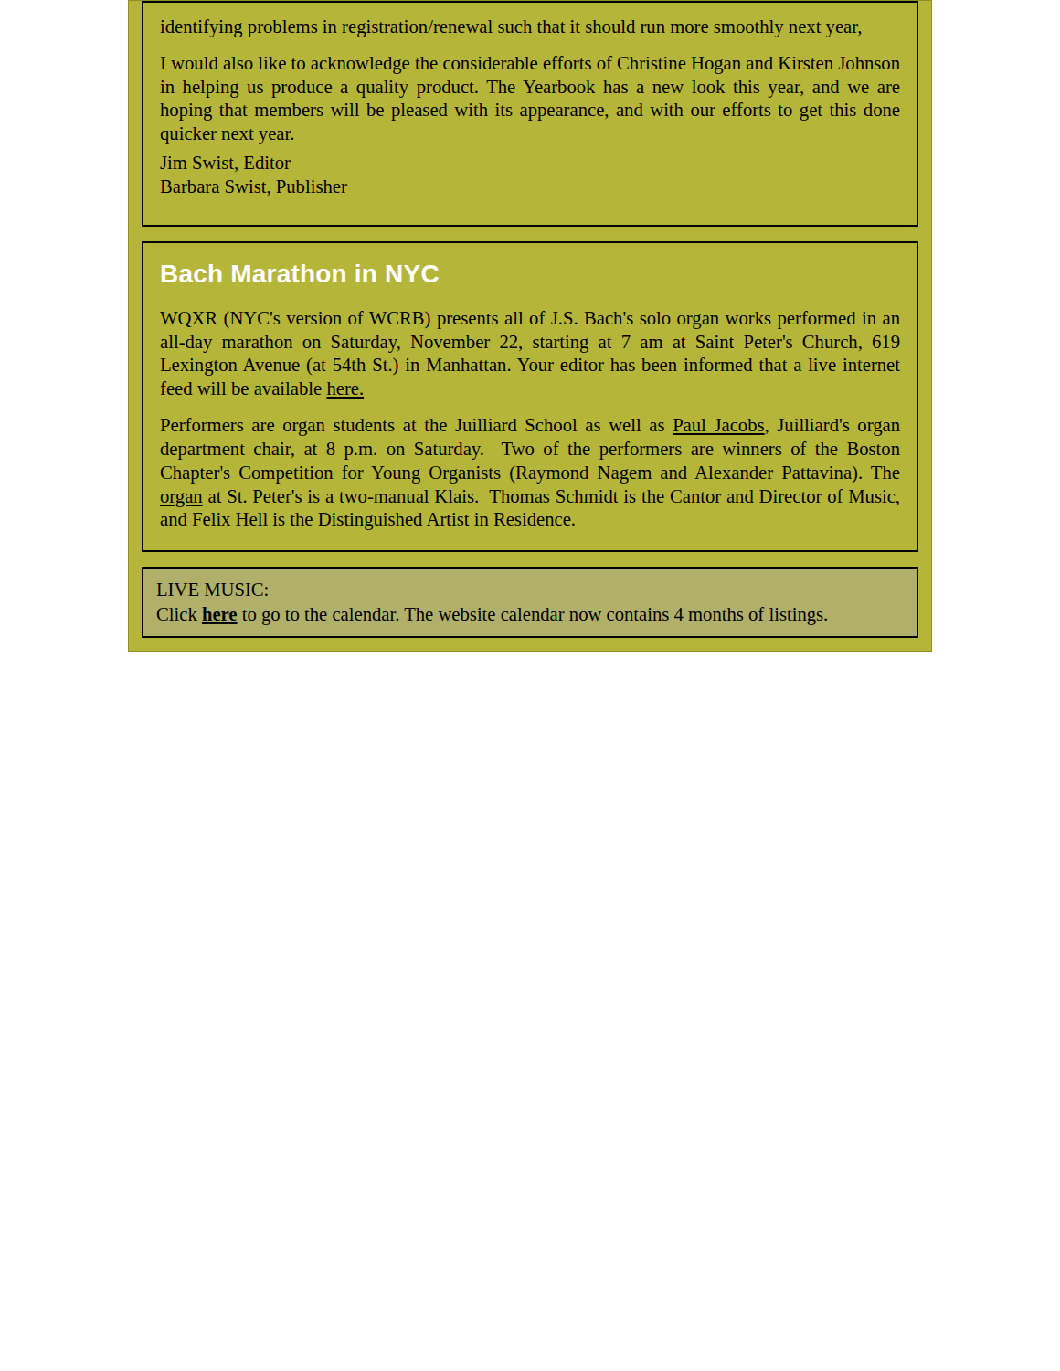identifying problems in registration/renewal such that it should run more smoothly next year,
I would also like to acknowledge the considerable efforts of Christine Hogan and Kirsten Johnson in helping us produce a quality product. The Yearbook has a new look this year, and we are hoping that members will be pleased with its appearance, and with our efforts to get this done quicker next year.
Jim Swist, Editor
Barbara Swist, Publisher
Bach Marathon in NYC
WQXR (NYC's version of WCRB) presents all of J.S. Bach's solo organ works performed in an all-day marathon on Saturday, November 22, starting at 7 am at Saint Peter's Church, 619 Lexington Avenue (at 54th St.) in Manhattan. Your editor has been informed that a live internet feed will be available here.
Performers are organ students at the Juilliard School as well as Paul Jacobs, Juilliard's organ department chair, at 8 p.m. on Saturday. Two of the performers are winners of the Boston Chapter's Competition for Young Organists (Raymond Nagem and Alexander Pattavina). The organ at St. Peter's is a two-manual Klais. Thomas Schmidt is the Cantor and Director of Music, and Felix Hell is the Distinguished Artist in Residence.
LIVE MUSIC:
Click here to go to the calendar. The website calendar now contains 4 months of listings.